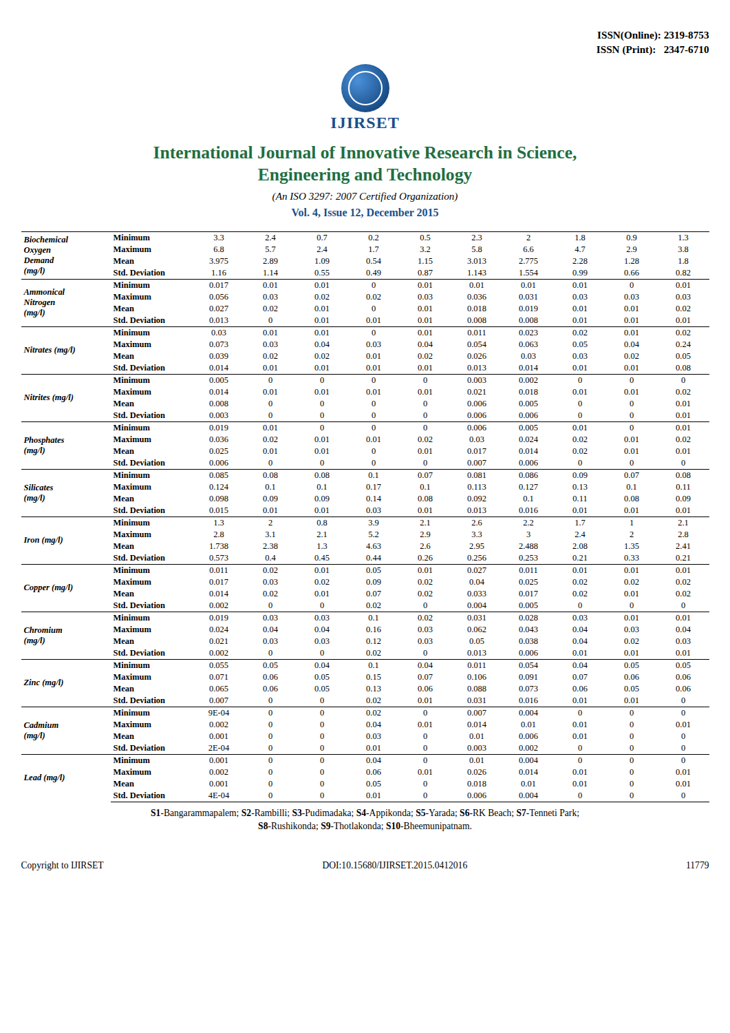ISSN(Online): 2319-8753
ISSN (Print): 2347-6710
IJIRSET
International Journal of Innovative Research in Science,
Engineering and Technology
(An ISO 3297: 2007 Certified Organization)
Vol. 4, Issue 12, December 2015
| Biochemical Oxygen Demand (mg/l) | Minimum | 3.3 | 2.4 | 0.7 | 0.2 | 0.5 | 2.3 | 2 | 1.8 | 0.9 | 1.3 |
| Maximum | 6.8 | 5.7 | 2.4 | 1.7 | 3.2 | 5.8 | 6.6 | 4.7 | 2.9 | 3.8 |
| Mean | 3.975 | 2.89 | 1.09 | 0.54 | 1.15 | 3.013 | 2.775 | 2.28 | 1.28 | 1.8 |
| Std. Deviation | 1.16 | 1.14 | 0.55 | 0.49 | 0.87 | 1.143 | 1.554 | 0.99 | 0.66 | 0.82 |
| Ammonical Nitrogen (mg/l) | Minimum | 0.017 | 0.01 | 0.01 | 0 | 0.01 | 0.01 | 0.01 | 0.01 | 0 | 0.01 |
| Maximum | 0.056 | 0.03 | 0.02 | 0.02 | 0.03 | 0.036 | 0.031 | 0.03 | 0.03 | 0.03 |
| Mean | 0.027 | 0.02 | 0.01 | 0 | 0.01 | 0.018 | 0.019 | 0.01 | 0.01 | 0.02 |
| Std. Deviation | 0.013 | 0 | 0.01 | 0.01 | 0.01 | 0.008 | 0.008 | 0.01 | 0.01 | 0.01 |
| Nitrates (mg/l) | Minimum | 0.03 | 0.01 | 0.01 | 0 | 0.01 | 0.011 | 0.023 | 0.02 | 0.01 | 0.02 |
| Maximum | 0.073 | 0.03 | 0.04 | 0.03 | 0.04 | 0.054 | 0.063 | 0.05 | 0.04 | 0.24 |
| Mean | 0.039 | 0.02 | 0.02 | 0.01 | 0.02 | 0.026 | 0.03 | 0.03 | 0.02 | 0.05 |
| Std. Deviation | 0.014 | 0.01 | 0.01 | 0.01 | 0.01 | 0.013 | 0.014 | 0.01 | 0.01 | 0.08 |
| Nitrites (mg/l) | Minimum | 0.005 | 0 | 0 | 0 | 0 | 0.003 | 0.002 | 0 | 0 | 0 |
| Maximum | 0.014 | 0.01 | 0.01 | 0.01 | 0.01 | 0.021 | 0.018 | 0.01 | 0.01 | 0.02 |
| Mean | 0.008 | 0 | 0 | 0 | 0 | 0.006 | 0.005 | 0 | 0 | 0.01 |
| Std. Deviation | 0.003 | 0 | 0 | 0 | 0 | 0.006 | 0.006 | 0 | 0 | 0.01 |
| Phosphates (mg/l) | Minimum | 0.019 | 0.01 | 0 | 0 | 0 | 0.006 | 0.005 | 0.01 | 0 | 0.01 |
| Maximum | 0.036 | 0.02 | 0.01 | 0.01 | 0.02 | 0.03 | 0.024 | 0.02 | 0.01 | 0.02 |
| Mean | 0.025 | 0.01 | 0.01 | 0 | 0.01 | 0.017 | 0.014 | 0.02 | 0.01 | 0.01 |
| Std. Deviation | 0.006 | 0 | 0 | 0 | 0 | 0.007 | 0.006 | 0 | 0 | 0 |
| Silicates (mg/l) | Minimum | 0.085 | 0.08 | 0.08 | 0.1 | 0.07 | 0.081 | 0.086 | 0.09 | 0.07 | 0.08 |
| Maximum | 0.124 | 0.1 | 0.1 | 0.17 | 0.1 | 0.113 | 0.127 | 0.13 | 0.1 | 0.11 |
| Mean | 0.098 | 0.09 | 0.09 | 0.14 | 0.08 | 0.092 | 0.1 | 0.11 | 0.08 | 0.09 |
| Std. Deviation | 0.015 | 0.01 | 0.01 | 0.03 | 0.01 | 0.013 | 0.016 | 0.01 | 0.01 | 0.01 |
| Iron (mg/l) | Minimum | 1.3 | 2 | 0.8 | 3.9 | 2.1 | 2.6 | 2.2 | 1.7 | 1 | 2.1 |
| Maximum | 2.8 | 3.1 | 2.1 | 5.2 | 2.9 | 3.3 | 3 | 2.4 | 2 | 2.8 |
| Mean | 1.738 | 2.38 | 1.3 | 4.63 | 2.6 | 2.95 | 2.488 | 2.08 | 1.35 | 2.41 |
| Std. Deviation | 0.573 | 0.4 | 0.45 | 0.44 | 0.26 | 0.256 | 0.253 | 0.21 | 0.33 | 0.21 |
| Copper (mg/l) | Minimum | 0.011 | 0.02 | 0.01 | 0.05 | 0.01 | 0.027 | 0.011 | 0.01 | 0.01 | 0.01 |
| Maximum | 0.017 | 0.03 | 0.02 | 0.09 | 0.02 | 0.04 | 0.025 | 0.02 | 0.02 | 0.02 |
| Mean | 0.014 | 0.02 | 0.01 | 0.07 | 0.02 | 0.033 | 0.017 | 0.02 | 0.01 | 0.02 |
| Std. Deviation | 0.002 | 0 | 0 | 0.02 | 0 | 0.004 | 0.005 | 0 | 0 | 0 |
| Chromium (mg/l) | Minimum | 0.019 | 0.03 | 0.03 | 0.1 | 0.02 | 0.031 | 0.028 | 0.03 | 0.01 | 0.01 |
| Maximum | 0.024 | 0.04 | 0.04 | 0.16 | 0.03 | 0.062 | 0.043 | 0.04 | 0.03 | 0.04 |
| Mean | 0.021 | 0.03 | 0.03 | 0.12 | 0.03 | 0.05 | 0.038 | 0.04 | 0.02 | 0.03 |
| Std. Deviation | 0.002 | 0 | 0 | 0.02 | 0 | 0.013 | 0.006 | 0.01 | 0.01 | 0.01 |
| Zinc (mg/l) | Minimum | 0.055 | 0.05 | 0.04 | 0.1 | 0.04 | 0.011 | 0.054 | 0.04 | 0.05 | 0.05 |
| Maximum | 0.071 | 0.06 | 0.05 | 0.15 | 0.07 | 0.106 | 0.091 | 0.07 | 0.06 | 0.06 |
| Mean | 0.065 | 0.06 | 0.05 | 0.13 | 0.06 | 0.088 | 0.073 | 0.06 | 0.05 | 0.06 |
| Std. Deviation | 0.007 | 0 | 0 | 0.02 | 0.01 | 0.031 | 0.016 | 0.01 | 0.01 | 0 |
| Cadmium (mg/l) | Minimum | 9E-04 | 0 | 0 | 0.02 | 0 | 0.007 | 0.004 | 0 | 0 | 0 |
| Maximum | 0.002 | 0 | 0 | 0.04 | 0.01 | 0.014 | 0.01 | 0.01 | 0 | 0.01 |
| Mean | 0.001 | 0 | 0 | 0.03 | 0 | 0.01 | 0.006 | 0.01 | 0 | 0 |
| Std. Deviation | 2E-04 | 0 | 0 | 0.01 | 0 | 0.003 | 0.002 | 0 | 0 | 0 |
| Lead (mg/l) | Minimum | 0.001 | 0 | 0 | 0.04 | 0 | 0.01 | 0.004 | 0 | 0 | 0 |
| Maximum | 0.002 | 0 | 0 | 0.06 | 0.01 | 0.026 | 0.014 | 0.01 | 0 | 0.01 |
| Mean | 0.001 | 0 | 0 | 0.05 | 0 | 0.018 | 0.01 | 0.01 | 0 | 0.01 |
| Std. Deviation | 4E-04 | 0 | 0 | 0.01 | 0 | 0.006 | 0.004 | 0 | 0 | 0 |
S1-Bangarammapalem; S2-Rambilli; S3-Pudimadaka; S4-Appikonda; S5-Yarada; S6-RK Beach; S7-Tenneti Park;
S8-Rushikonda; S9-Thotlakonda; S10-Bheemunipatnam.
Copyright to IJIRSET
DOI:10.15680/IJIRSET.2015.0412016
11779